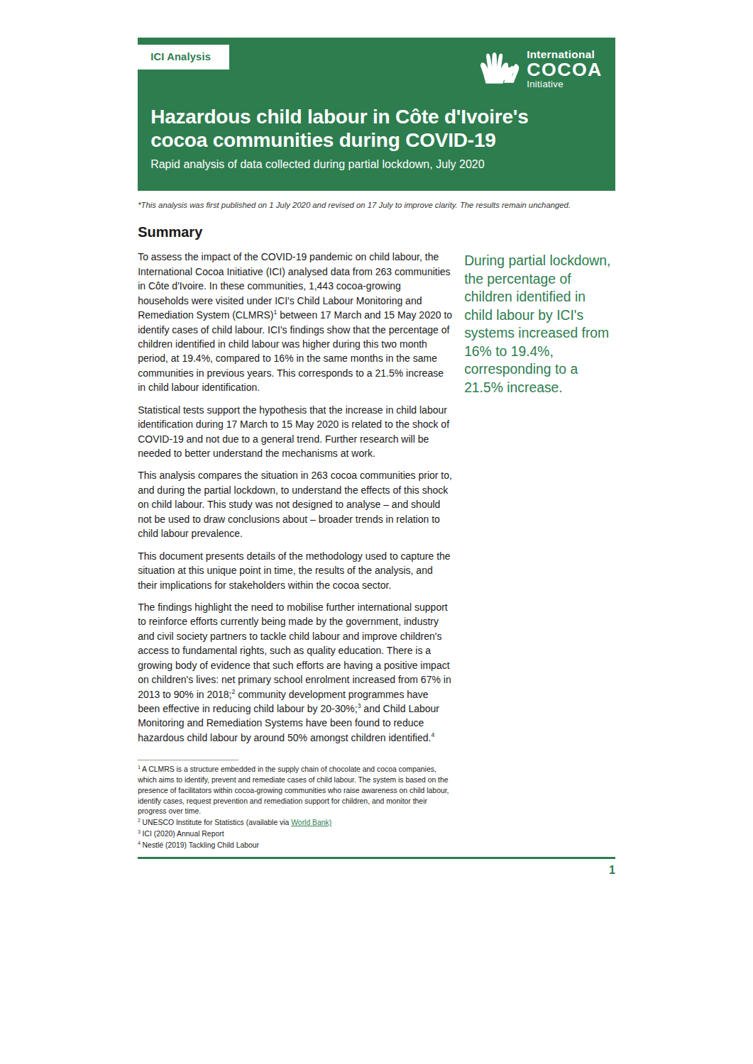ICI Analysis
International
COCOA
Initiative
Hazardous child labour in Côte d'Ivoire's
cocoa communities during COVID-19
Rapid analysis of data collected during partial lockdown, July 2020
*This analysis was first published on 1 July 2020 and revised on 17 July to improve clarity. The results remain unchanged.
Summary
To assess the impact of the COVID-19 pandemic on child labour, the International Cocoa Initiative (ICI) analysed data from 263 communities in Côte d'Ivoire. In these communities, 1,443 cocoa-growing households were visited under ICI's Child Labour Monitoring and Remediation System (CLMRS)1 between 17 March and 15 May 2020 to identify cases of child labour. ICI's findings show that the percentage of children identified in child labour was higher during this two month period, at 19.4%, compared to 16% in the same months in the same communities in previous years. This corresponds to a 21.5% increase in child labour identification.
Statistical tests support the hypothesis that the increase in child labour identification during 17 March to 15 May 2020 is related to the shock of COVID-19 and not due to a general trend. Further research will be needed to better understand the mechanisms at work.
This analysis compares the situation in 263 cocoa communities prior to, and during the partial lockdown, to understand the effects of this shock on child labour. This study was not designed to analyse – and should not be used to draw conclusions about – broader trends in relation to child labour prevalence.
This document presents details of the methodology used to capture the situation at this unique point in time, the results of the analysis, and their implications for stakeholders within the cocoa sector.
The findings highlight the need to mobilise further international support to reinforce efforts currently being made by the government, industry and civil society partners to tackle child labour and improve children's access to fundamental rights, such as quality education. There is a growing body of evidence that such efforts are having a positive impact on children's lives: net primary school enrolment increased from 67% in 2013 to 90% in 2018;2 community development programmes have been effective in reducing child labour by 20-30%;3 and Child Labour Monitoring and Remediation Systems have been found to reduce hazardous child labour by around 50% amongst children identified.4
During partial lockdown, the percentage of children identified in child labour by ICI's systems increased from 16% to 19.4%, corresponding to a 21.5% increase.
1 A CLMRS is a structure embedded in the supply chain of chocolate and cocoa companies, which aims to identify, prevent and remediate cases of child labour. The system is based on the presence of facilitators within cocoa-growing communities who raise awareness on child labour, identify cases, request prevention and remediation support for children, and monitor their progress over time.
2 UNESCO Institute for Statistics (available via World Bank)
3 ICI (2020) Annual Report
4 Nestlé (2019) Tackling Child Labour
1